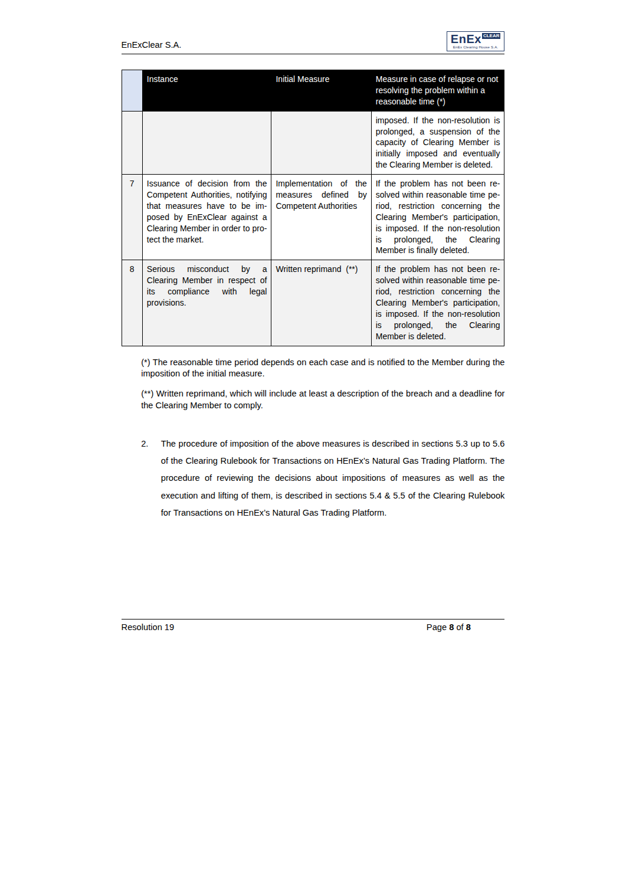EnExClear S.A.
EnExCLEAR
EnEx Clearing House S.A.
| | Instance | Initial Measure | Measure in case of relapse or not resolving the problem within a reasonable time (*) |
| --- | --- | --- | --- |
| | | | imposed. If the non-resolution is prolonged, a suspension of the capacity of Clearing Member is initially imposed and eventually the Clearing Member is deleted. |
| 7 | Issuance of decision from the Competent Authorities, notifying that measures have to be imposed by EnExClear against a Clearing Member in order to protect the market. | Implementation of the measures defined by Competent Authorities | If the problem has not been resolved within reasonable time period, restriction concerning the Clearing Member's participation, is imposed. If the non-resolution is prolonged, the Clearing Member is finally deleted. |
| 8 | Serious misconduct by a Clearing Member in respect of its compliance with legal provisions. | Written reprimand (**) | If the problem has not been resolved within reasonable time period, restriction concerning the Clearing Member's participation, is imposed. If the non-resolution is prolonged, the Clearing Member is deleted. |
(*) The reasonable time period depends on each case and is notified to the Member during the imposition of the initial measure.
(**) Written reprimand, which will include at least a description of the breach and a deadline for the Clearing Member to comply.
The procedure of imposition of the above measures is described in sections 5.3 up to 5.6 of the Clearing Rulebook for Transactions on HEnEx’s Natural Gas Trading Platform. The procedure of reviewing the decisions about impositions of measures as well as the execution and lifting of them, is described in sections 5.4 & 5.5 of the Clearing Rulebook for Transactions on HEnEx’s Natural Gas Trading Platform.
Resolution 19
Page 8 of 8